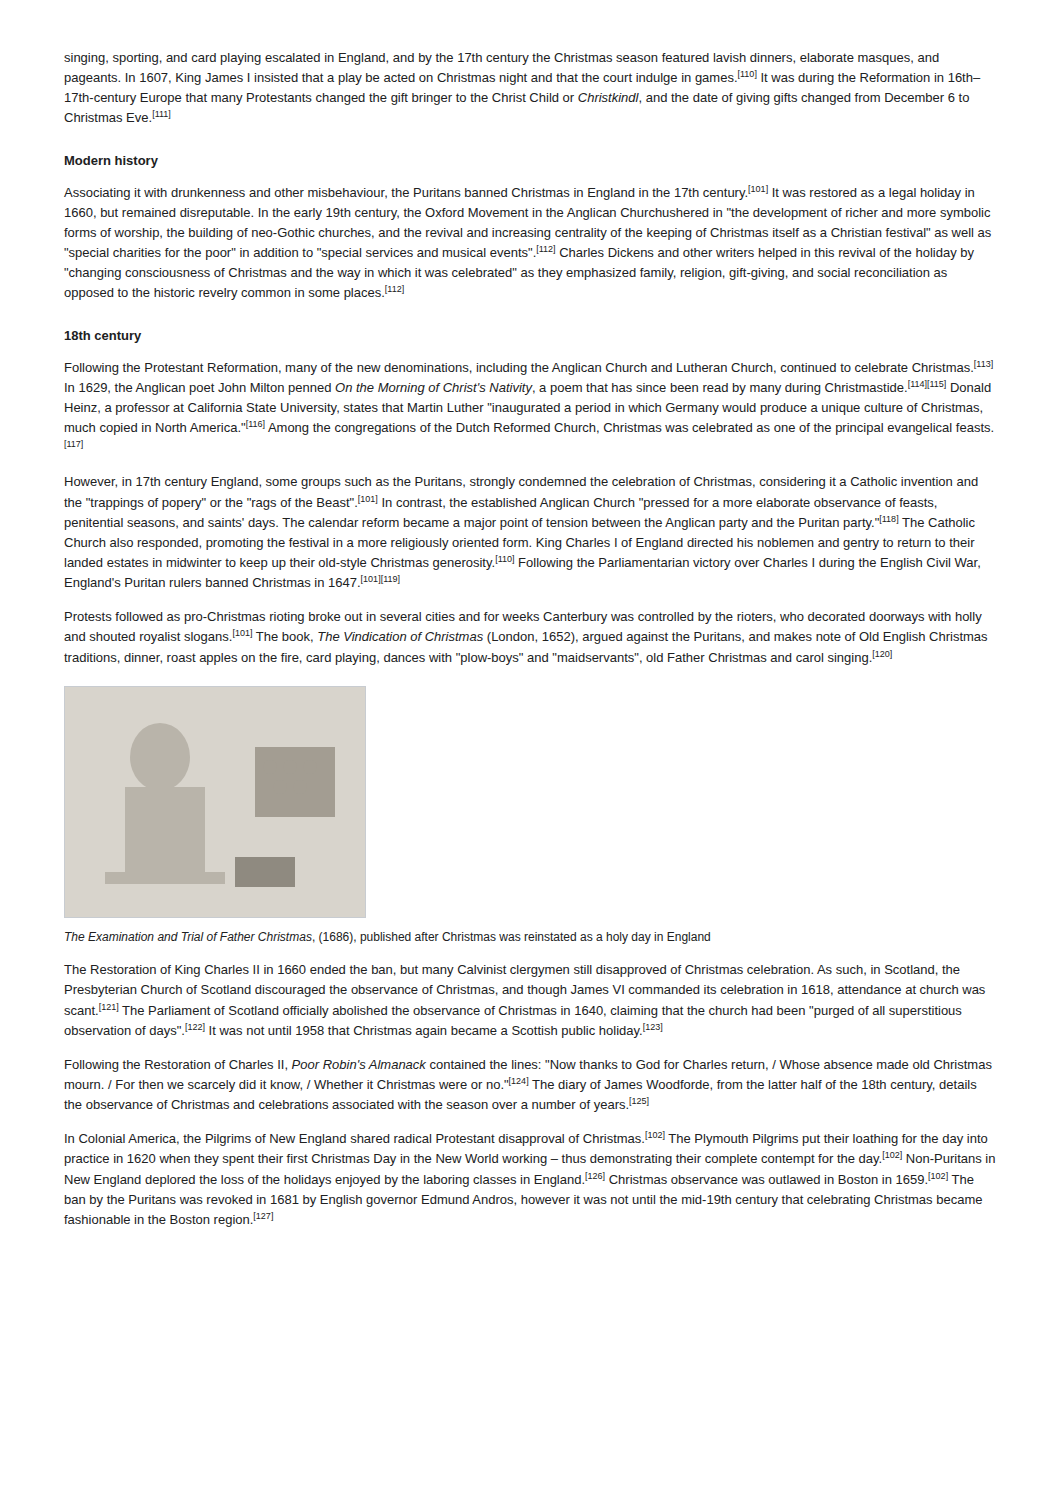singing, sporting, and card playing escalated in England, and by the 17th century the Christmas season featured lavish dinners, elaborate masques, and pageants. In 1607, King James I insisted that a play be acted on Christmas night and that the court indulge in games.[110] It was during the Reformation in 16th–17th-century Europe that many Protestants changed the gift bringer to the Christ Child or Christkindl, and the date of giving gifts changed from December 6 to Christmas Eve.[111]
Modern history
Associating it with drunkenness and other misbehaviour, the Puritans banned Christmas in England in the 17th century.[101] It was restored as a legal holiday in 1660, but remained disreputable. In the early 19th century, the Oxford Movement in the Anglican Churchushered in "the development of richer and more symbolic forms of worship, the building of neo-Gothic churches, and the revival and increasing centrality of the keeping of Christmas itself as a Christian festival" as well as "special charities for the poor" in addition to "special services and musical events".[112] Charles Dickens and other writers helped in this revival of the holiday by "changing consciousness of Christmas and the way in which it was celebrated" as they emphasized family, religion, gift-giving, and social reconciliation as opposed to the historic revelry common in some places.[112]
18th century
Following the Protestant Reformation, many of the new denominations, including the Anglican Church and Lutheran Church, continued to celebrate Christmas.[113] In 1629, the Anglican poet John Milton penned On the Morning of Christ's Nativity, a poem that has since been read by many during Christmastide.[114][115] Donald Heinz, a professor at California State University, states that Martin Luther "inaugurated a period in which Germany would produce a unique culture of Christmas, much copied in North America."[116] Among the congregations of the Dutch Reformed Church, Christmas was celebrated as one of the principal evangelical feasts.[117]
However, in 17th century England, some groups such as the Puritans, strongly condemned the celebration of Christmas, considering it a Catholic invention and the "trappings of popery" or the "rags of the Beast".[101] In contrast, the established Anglican Church "pressed for a more elaborate observance of feasts, penitential seasons, and saints' days. The calendar reform became a major point of tension between the Anglican party and the Puritan party."[118] The Catholic Church also responded, promoting the festival in a more religiously oriented form. King Charles I of England directed his noblemen and gentry to return to their landed estates in midwinter to keep up their old-style Christmas generosity.[110] Following the Parliamentarian victory over Charles I during the English Civil War, England's Puritan rulers banned Christmas in 1647.[101][119]
Protests followed as pro-Christmas rioting broke out in several cities and for weeks Canterbury was controlled by the rioters, who decorated doorways with holly and shouted royalist slogans.[101] The book, The Vindication of Christmas (London, 1652), argued against the Puritans, and makes note of Old English Christmas traditions, dinner, roast apples on the fire, card playing, dances with "plow-boys" and "maidservants", old Father Christmas and carol singing.[120]
The Examination and Trial of Father Christmas, (1686), published after Christmas was reinstated as a holy day in England
The Restoration of King Charles II in 1660 ended the ban, but many Calvinist clergymen still disapproved of Christmas celebration. As such, in Scotland, the Presbyterian Church of Scotland discouraged the observance of Christmas, and though James VI commanded its celebration in 1618, attendance at church was scant.[121] The Parliament of Scotland officially abolished the observance of Christmas in 1640, claiming that the church had been "purged of all superstitious observation of days".[122] It was not until 1958 that Christmas again became a Scottish public holiday.[123]
Following the Restoration of Charles II, Poor Robin's Almanack contained the lines: "Now thanks to God for Charles return, / Whose absence made old Christmas mourn. / For then we scarcely did it know, / Whether it Christmas were or no."[124] The diary of James Woodforde, from the latter half of the 18th century, details the observance of Christmas and celebrations associated with the season over a number of years.[125]
In Colonial America, the Pilgrims of New England shared radical Protestant disapproval of Christmas.[102] The Plymouth Pilgrims put their loathing for the day into practice in 1620 when they spent their first Christmas Day in the New World working – thus demonstrating their complete contempt for the day.[102] Non-Puritans in New England deplored the loss of the holidays enjoyed by the laboring classes in England.[126] Christmas observance was outlawed in Boston in 1659.[102] The ban by the Puritans was revoked in 1681 by English governor Edmund Andros, however it was not until the mid-19th century that celebrating Christmas became fashionable in the Boston region.[127]